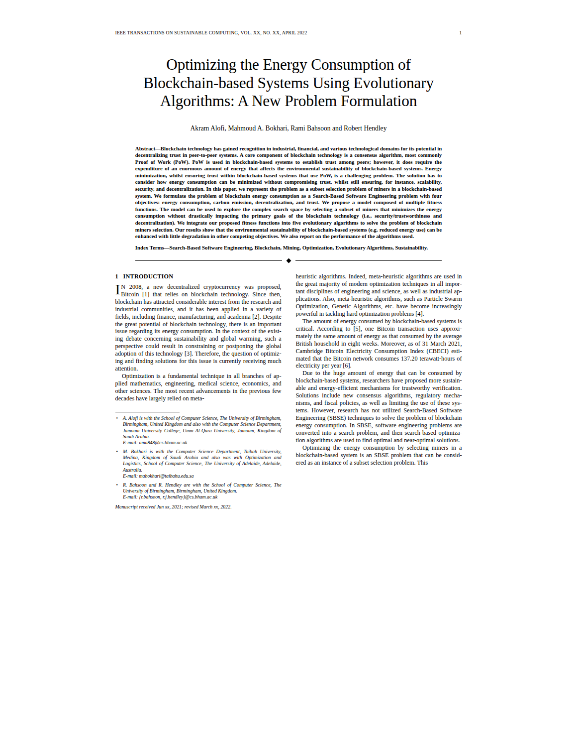IEEE TRANSACTIONS ON SUSTAINABLE COMPUTING, VOL. XX, NO. XX, APRIL 2022
1
Optimizing the Energy Consumption of
Blockchain-based Systems Using Evolutionary
Algorithms: A New Problem Formulation
Akram Alofi, Mahmoud A. Bokhari, Rami Bahsoon and Robert Hendley
Abstract—Blockchain technology has gained recognition in industrial, financial, and various technological domains for its potential in decentralizing trust in peer-to-peer systems. A core component of blockchain technology is a consensus algorithm, most commonly Proof of Work (PoW). PoW is used in blockchain-based systems to establish trust among peers; however, it does require the expenditure of an enormous amount of energy that affects the environmental sustainability of blockchain-based systems. Energy minimization, whilst ensuring trust within blockchain-based systems that use PoW, is a challenging problem. The solution has to consider how energy consumption can be minimized without compromising trust, whilst still ensuring, for instance, scalability, security, and decentralization. In this paper, we represent the problem as a subset selection problem of miners in a blockchain-based system. We formulate the problem of blockchain energy consumption as a Search-Based Software Engineering problem with four objectives: energy consumption, carbon emission, decentralization, and trust. We propose a model composed of multiple fitness functions. The model can be used to explore the complex search space by selecting a subset of miners that minimizes the energy consumption without drastically impacting the primary goals of the blockchain technology (i.e., security/trustworthiness and decentralization). We integrate our proposed fitness functions into five evolutionary algorithms to solve the problem of blockchain miners selection. Our results show that the environmental sustainability of blockchain-based systems (e.g. reduced energy use) can be enhanced with little degradation in other competing objectives. We also report on the performance of the algorithms used.
Index Terms—Search-Based Software Engineering, Blockchain, Mining, Optimization, Evolutionary Algorithms, Sustainability.
1 INTRODUCTION
IN 2008, a new decentralized cryptocurrency was proposed, Bitcoin [1] that relies on blockchain technology. Since then, blockchain has attracted considerable interest from the research and industrial communities, and it has been applied in a variety of fields, including finance, manufacturing, and academia [2]. Despite the great potential of blockchain technology, there is an important issue regarding its energy consumption. In the context of the existing debate concerning sustainability and global warming, such a perspective could result in constraining or postponing the global adoption of this technology [3]. Therefore, the question of optimizing and finding solutions for this issue is currently receiving much attention.
Optimization is a fundamental technique in all branches of applied mathematics, engineering, medical science, economics, and other sciences. The most recent advancements in the previous few decades have largely relied on meta-
A. Alofi is with the School of Computer Science, The University of Birmingham, Birmingham, United Kingdom and also with the Computer Science Department, Jamoum University College, Umm Al-Qura University, Jamoum, Kingdom of Saudi Arabia.
E-mail: ama848@cs.bham.ac.uk
M. Bokhari is with the Computer Science Department, Taibah University, Medina, Kingdom of Saudi Arabia and also was with Optimization and Logistics, School of Computer Science, The University of Adelaide, Adelaide, Australia.
E-mail: mabokhari@taibahu.edu.sa
R. Bahsoon and R. Hendley are with the School of Computer Science, The University of Birmingham, Birmingham, United Kingdom.
E-mail: {r.bahsoon, r.j.hendley}@cs.bham.ac.uk
Manuscript received Jun xx, 2021; revised March xx, 2022.
heuristic algorithms. Indeed, meta-heuristic algorithms are used in the great majority of modern optimization techniques in all important disciplines of engineering and science, as well as industrial applications. Also, meta-heuristic algorithms, such as Particle Swarm Optimization, Genetic Algorithms, etc. have become increasingly powerful in tackling hard optimization problems [4].
The amount of energy consumed by blockchain-based systems is critical. According to [5], one Bitcoin transaction uses approximately the same amount of energy as that consumed by the average British household in eight weeks. Moreover, as of 31 March 2021, Cambridge Bitcoin Electricity Consumption Index (CBECI) estimated that the Bitcoin network consumes 137.20 terawatt-hours of electricity per year [6].
Due to the huge amount of energy that can be consumed by blockchain-based systems, researchers have proposed more sustainable and energy-efficient mechanisms for trustworthy verification. Solutions include new consensus algorithms, regulatory mechanisms, and fiscal policies, as well as limiting the use of these systems. However, research has not utilized Search-Based Software Engineering (SBSE) techniques to solve the problem of blockchain energy consumption. In SBSE, software engineering problems are converted into a search problem, and then search-based optimization algorithms are used to find optimal and near-optimal solutions.
Optimizing the energy consumption by selecting miners in a blockchain-based system is an SBSE problem that can be considered as an instance of a subset selection problem. This